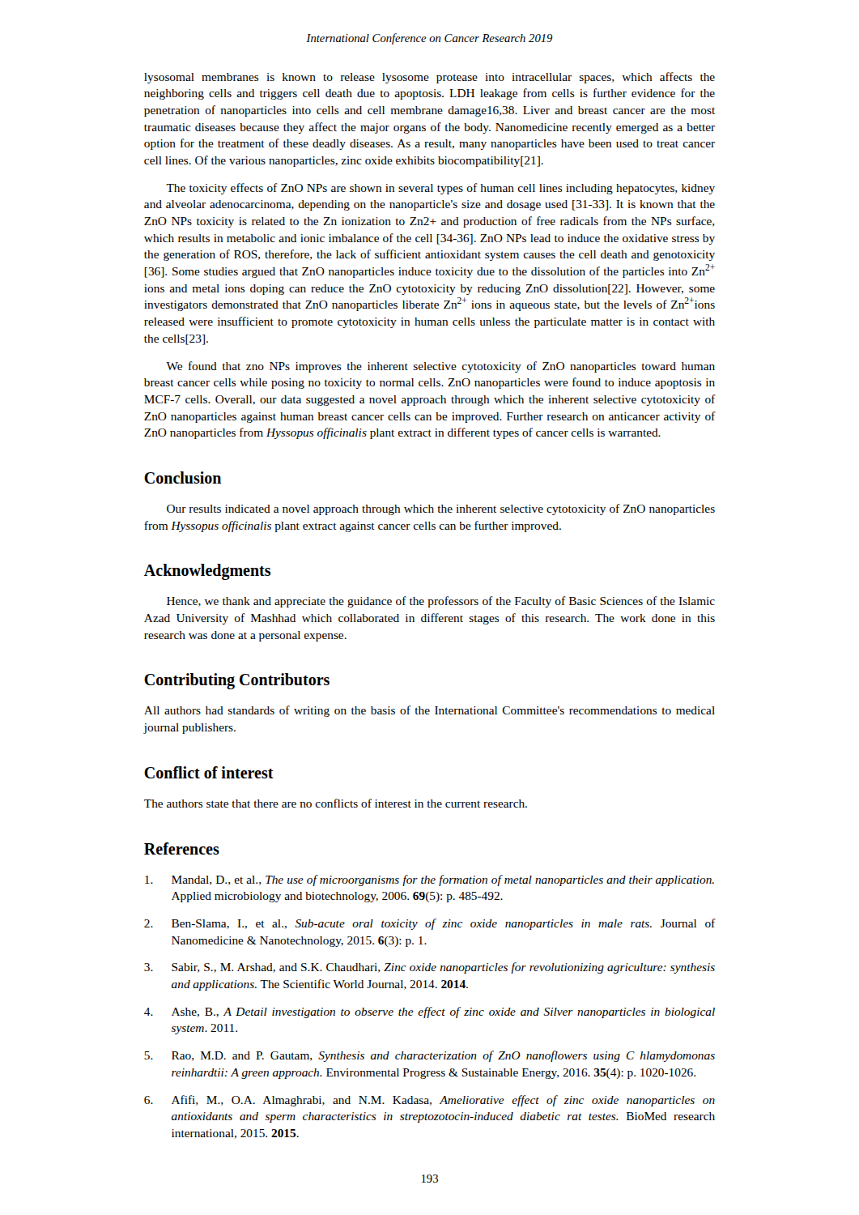International Conference on Cancer Research 2019
lysosomal membranes is known to release lysosome protease into intracellular spaces, which affects the neighboring cells and triggers cell death due to apoptosis. LDH leakage from cells is further evidence for the penetration of nanoparticles into cells and cell membrane damage16,38. Liver and breast cancer are the most traumatic diseases because they affect the major organs of the body. Nanomedicine recently emerged as a better option for the treatment of these deadly diseases. As a result, many nanoparticles have been used to treat cancer cell lines. Of the various nanoparticles, zinc oxide exhibits biocompatibility[21].
The toxicity effects of ZnO NPs are shown in several types of human cell lines including hepatocytes, kidney and alveolar adenocarcinoma, depending on the nanoparticle's size and dosage used [31-33]. It is known that the ZnO NPs toxicity is related to the Zn ionization to Zn2+ and production of free radicals from the NPs surface, which results in metabolic and ionic imbalance of the cell [34-36]. ZnO NPs lead to induce the oxidative stress by the generation of ROS, therefore, the lack of sufficient antioxidant system causes the cell death and genotoxicity [36]. Some studies argued that ZnO nanoparticles induce toxicity due to the dissolution of the particles into Zn2+ ions and metal ions doping can reduce the ZnO cytotoxicity by reducing ZnO dissolution[22]. However, some investigators demonstrated that ZnO nanoparticles liberate Zn2+ ions in aqueous state, but the levels of Zn2+ions released were insufficient to promote cytotoxicity in human cells unless the particulate matter is in contact with the cells[23].
We found that zno NPs improves the inherent selective cytotoxicity of ZnO nanoparticles toward human breast cancer cells while posing no toxicity to normal cells. ZnO nanoparticles were found to induce apoptosis in MCF-7 cells. Overall, our data suggested a novel approach through which the inherent selective cytotoxicity of ZnO nanoparticles against human breast cancer cells can be improved. Further research on anticancer activity of ZnO nanoparticles from Hyssopus officinalis plant extract in different types of cancer cells is warranted.
Conclusion
Our results indicated a novel approach through which the inherent selective cytotoxicity of ZnO nanoparticles from Hyssopus officinalis plant extract against cancer cells can be further improved.
Acknowledgments
Hence, we thank and appreciate the guidance of the professors of the Faculty of Basic Sciences of the Islamic Azad University of Mashhad which collaborated in different stages of this research. The work done in this research was done at a personal expense.
Contributing Contributors
All authors had standards of writing on the basis of the International Committee's recommendations to medical journal publishers.
Conflict of interest
The authors state that there are no conflicts of interest in the current research.
References
Mandal, D., et al., The use of microorganisms for the formation of metal nanoparticles and their application. Applied microbiology and biotechnology, 2006. 69(5): p. 485-492.
Ben-Slama, I., et al., Sub-acute oral toxicity of zinc oxide nanoparticles in male rats. Journal of Nanomedicine & Nanotechnology, 2015. 6(3): p. 1.
Sabir, S., M. Arshad, and S.K. Chaudhari, Zinc oxide nanoparticles for revolutionizing agriculture: synthesis and applications. The Scientific World Journal, 2014. 2014.
Ashe, B., A Detail investigation to observe the effect of zinc oxide and Silver nanoparticles in biological system. 2011.
Rao, M.D. and P. Gautam, Synthesis and characterization of ZnO nanoflowers using C hlamydomonas reinhardtii: A green approach. Environmental Progress & Sustainable Energy, 2016. 35(4): p. 1020-1026.
Afifi, M., O.A. Almaghrabi, and N.M. Kadasa, Ameliorative effect of zinc oxide nanoparticles on antioxidants and sperm characteristics in streptozotocin-induced diabetic rat testes. BioMed research international, 2015. 2015.
193